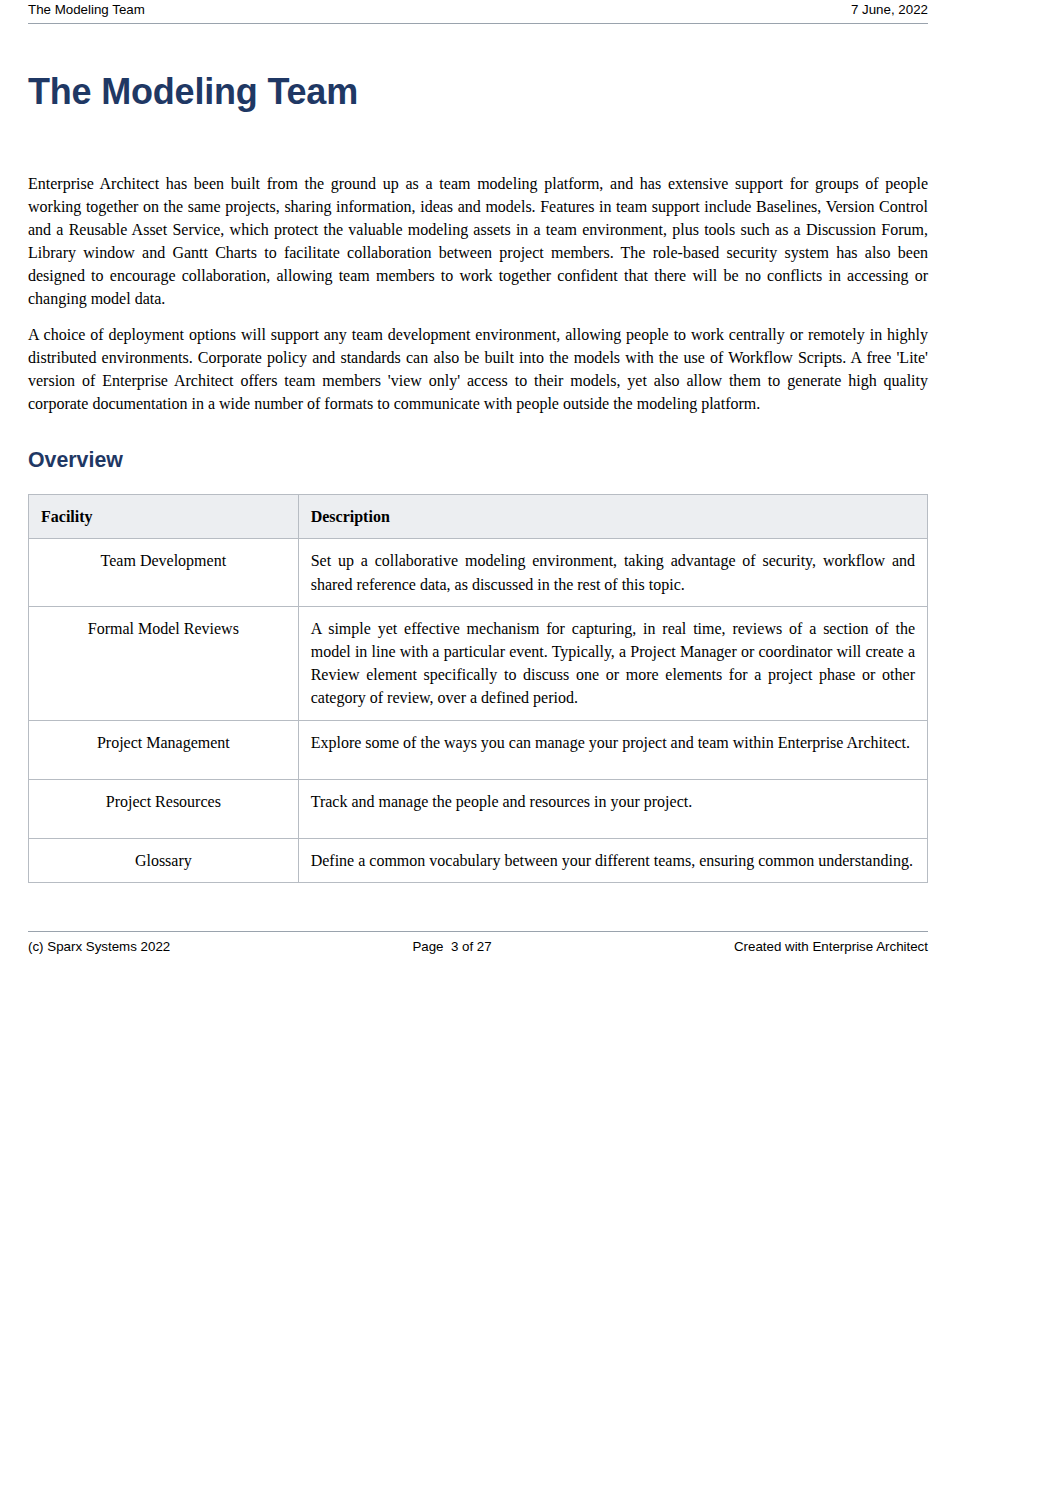The Modeling Team 7 June, 2022
The Modeling Team
Enterprise Architect has been built from the ground up as a team modeling platform, and has extensive support for groups of people working together on the same projects, sharing information, ideas and models. Features in team support include Baselines, Version Control and a Reusable Asset Service, which protect the valuable modeling assets in a team environment, plus tools such as a Discussion Forum, Library window and Gantt Charts to facilitate collaboration between project members. The role-based security system has also been designed to encourage collaboration, allowing team members to work together confident that there will be no conflicts in accessing or changing model data.
A choice of deployment options will support any team development environment, allowing people to work centrally or remotely in highly distributed environments. Corporate policy and standards can also be built into the models with the use of Workflow Scripts. A free 'Lite' version of Enterprise Architect offers team members 'view only' access to their models, yet also allow them to generate high quality corporate documentation in a wide number of formats to communicate with people outside the modeling platform.
Overview
| Facility | Description |
| --- | --- |
| Team Development | Set up a collaborative modeling environment, taking advantage of security, workflow and shared reference data, as discussed in the rest of this topic. |
| Formal Model Reviews | A simple yet effective mechanism for capturing, in real time, reviews of a section of the model in line with a particular event. Typically, a Project Manager or coordinator will create a Review element specifically to discuss one or more elements for a project phase or other category of review, over a defined period. |
| Project Management | Explore some of the ways you can manage your project and team within Enterprise Architect. |
| Project Resources | Track and manage the people and resources in your project. |
| Glossary | Define a common vocabulary between your different teams, ensuring common understanding. |
(c) Sparx Systems 2022 Page 3 of 27 Created with Enterprise Architect